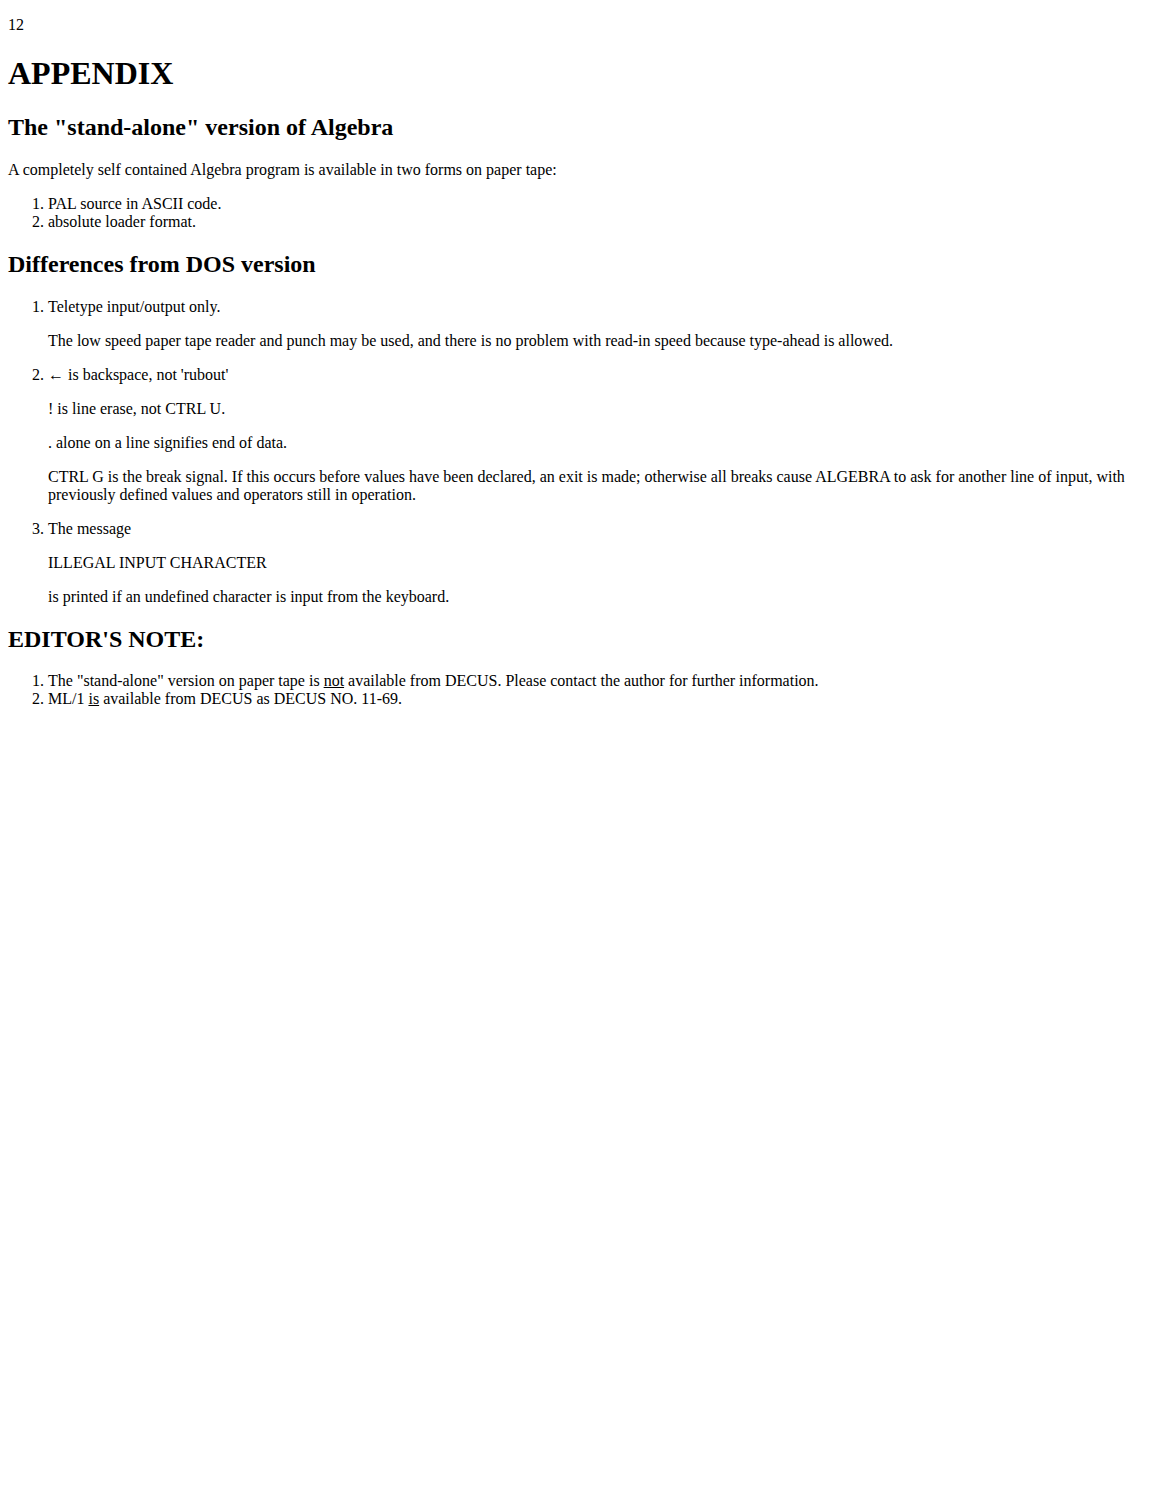12
APPENDIX
The "stand-alone" version of Algebra
A completely self contained Algebra program is available in two forms on paper tape:
PAL source in ASCII code.
absolute loader format.
Differences from DOS version
Teletype input/output only.
The low speed paper tape reader and punch may be used, and there is no problem with read-in speed because type-ahead is allowed.
← is backspace, not 'rubout'
! is line erase, not CTRL U.
. alone on a line signifies end of data.
CTRL G is the break signal. If this occurs before values have been declared, an exit is made; otherwise all breaks cause ALGEBRA to ask for another line of input, with previously defined values and operators still in operation.
The message
ILLEGAL INPUT CHARACTER
is printed if an undefined character is input from the keyboard.
EDITOR'S NOTE:
The "stand-alone" version on paper tape is not available from DECUS. Please contact the author for further information.
ML/1 is available from DECUS as DECUS NO. 11-69.